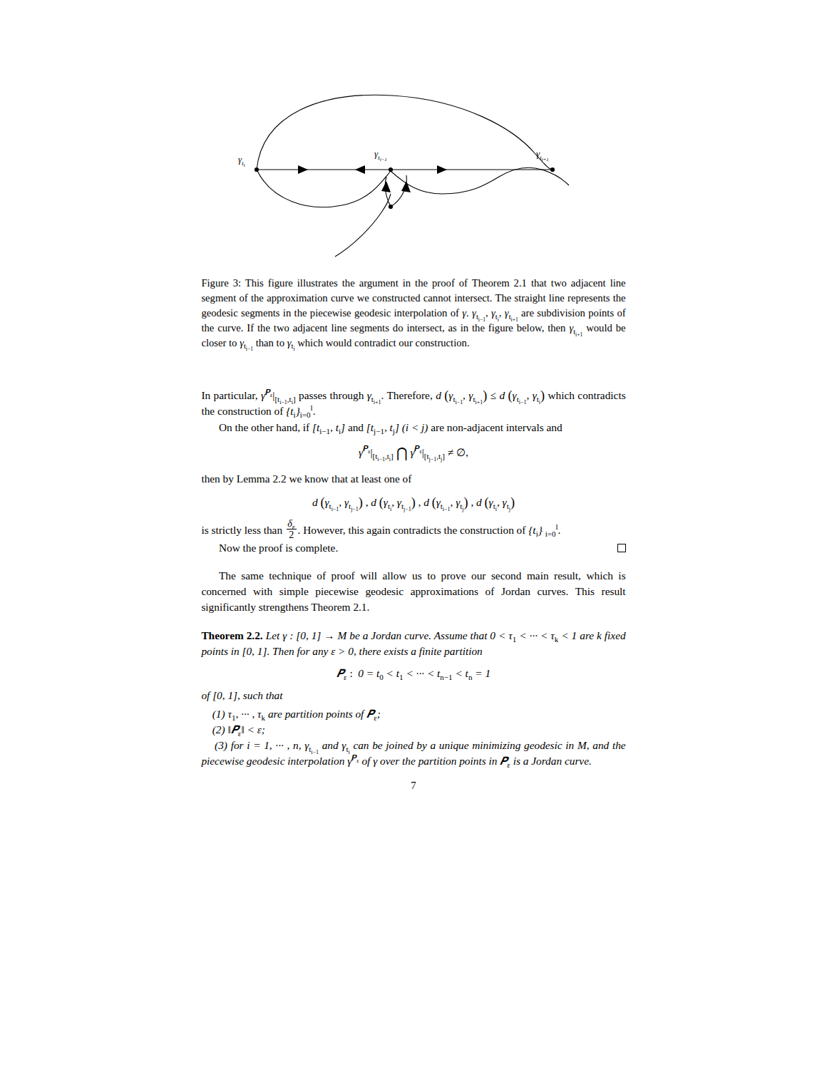γti γti−1 γti+1
Figure 3: This figure illustrates the argument in the proof of Theorem 2.1 that two adjacent line segment of the approximation curve we constructed cannot intersect. The straight line represents the geodesic segments in the piecewise geodesic interpolation of γ. γti−1, γti, γti+1 are subdivision points of the curve. If the two adjacent line segments do intersect, as in the figure below, then γti+1 would be closer to γti−1 than to γti which would contradict our construction.
In particular, γ𝑷ε|[ti−1,ti] passes through γti+1. Therefore, d (γti−1, γti+1) ≤ d (γti−1, γti) which contradicts the construction of {ti}i=0l.
On the other hand, if [ti−1, ti] and [tj−1, tj] (i < j) are non-adjacent intervals and
γ𝑷ε|[ti−1,ti] ⋂ γ𝑷ε|[tj−1,tj] ≠ ∅,
then by Lemma 2.2 we know that at least one of
d (γti−1, γtj−1) , d (γti, γtj−1) , d (γti−1, γtj) , d (γti, γtj)
is strictly less than δε 2. However, this again contradicts the construction of {ti} i=0l.
Now the proof is complete.
The same technique of proof will allow us to prove our second main result, which is concerned with simple piecewise geodesic approximations of Jordan curves. This result significantly strengthens Theorem 2.1.
Theorem 2.2. Let γ : [0, 1] → M be a Jordan curve. Assume that 0 < τ1 < ··· < τk < 1 are k fixed points in [0, 1]. Then for any ε > 0, there exists a finite partition
𝑷ε : 0 = t0 < t1 < ··· < tn−1 < tn = 1
of [0, 1], such that
(1) τ1, ··· , τk are partition points of 𝑷ε;
(2) ‖𝑷ε‖ < ε;
(3) for i = 1, ··· , n, γti−1 and γti can be joined by a unique minimizing geodesic in M, and the piecewise geodesic interpolation γ𝑷ε of γ over the partition points in 𝑷ε is a Jordan curve.
7